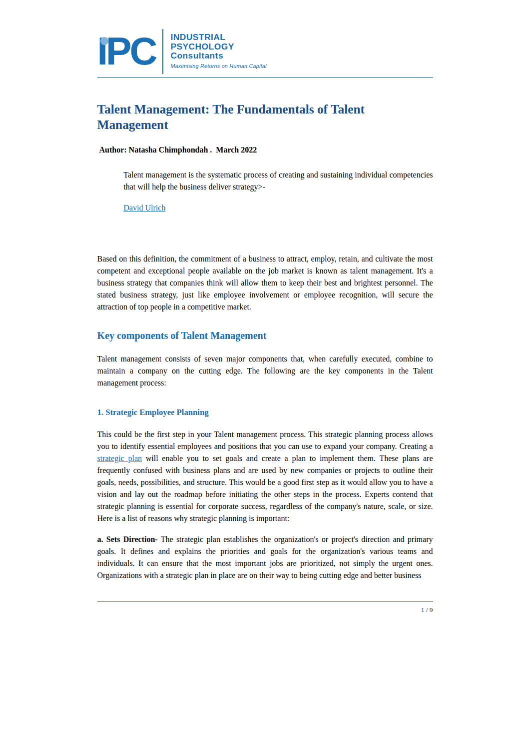IPC
INDUSTRIAL
PSYCHOLOGY
Consultants
Maximising Returns on Human Capital
Talent Management: The Fundamentals of Talent Management
Author: Natasha Chimphondah . March 2022
Talent management is the systematic process of creating and sustaining individual competencies that will help the business deliver strategy>-
David Ulrich
Based on this definition, the commitment of a business to attract, employ, retain, and cultivate the most competent and exceptional people available on the job market is known as talent management. It's a business strategy that companies think will allow them to keep their best and brightest personnel. The stated business strategy, just like employee involvement or employee recognition, will secure the attraction of top people in a competitive market.
Key components of Talent Management
Talent management consists of seven major components that, when carefully executed, combine to maintain a company on the cutting edge. The following are the key components in the Talent management process:
1. Strategic Employee Planning
This could be the first step in your Talent management process. This strategic planning process allows you to identify essential employees and positions that you can use to expand your company. Creating a strategic plan will enable you to set goals and create a plan to implement them. These plans are frequently confused with business plans and are used by new companies or projects to outline their goals, needs, possibilities, and structure. This would be a good first step as it would allow you to have a vision and lay out the roadmap before initiating the other steps in the process. Experts contend that strategic planning is essential for corporate success, regardless of the company's nature, scale, or size. Here is a list of reasons why strategic planning is important:
a. Sets Direction- The strategic plan establishes the organization's or project's direction and primary goals. It defines and explains the priorities and goals for the organization's various teams and individuals. It can ensure that the most important jobs are prioritized, not simply the urgent ones. Organizations with a strategic plan in place are on their way to being cutting edge and better business
1 / 9